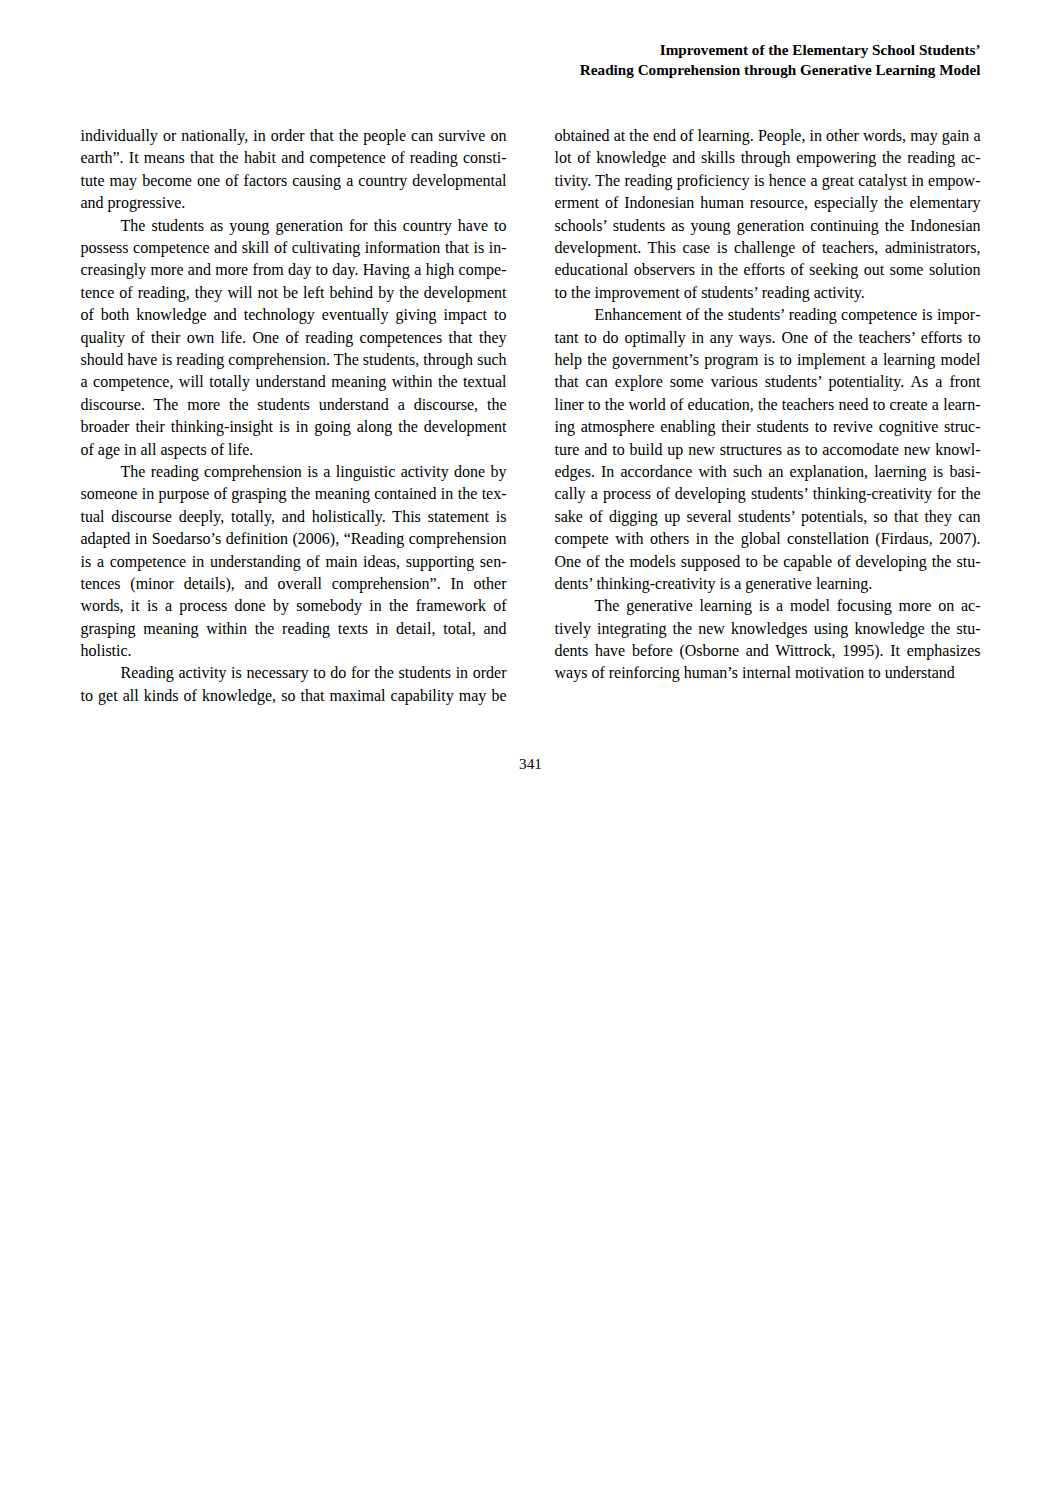Improvement of the Elementary School Students’ Reading Comprehension through Generative Learning Model
individually or nationally, in order that the people can survive on earth”. It means that the habit and competence of reading constitute may become one of factors causing a country developmental and progressive.
The students as young generation for this country have to possess competence and skill of cultivating information that is increasingly more and more from day to day. Having a high competence of reading, they will not be left behind by the development of both knowledge and technology eventually giving impact to quality of their own life. One of reading competences that they should have is reading comprehension. The students, through such a competence, will totally understand meaning within the textual discourse. The more the students understand a discourse, the broader their thinking-insight is in going along the development of age in all aspects of life.
The reading comprehension is a linguistic activity done by someone in purpose of grasping the meaning contained in the textual discourse deeply, totally, and holistically. This statement is adapted in Soedarso’s definition (2006), “Reading comprehension is a competence in understanding of main ideas, supporting sentences (minor details), and overall comprehension”. In other words, it is a process done by somebody in the framework of grasping meaning within the reading texts in detail, total, and holistic.
Reading activity is necessary to do for the students in order to get all kinds of knowledge, so that maximal capability may be obtained at the end of learning. People, in other words, may gain a lot of knowledge and skills through empowering the reading activity. The reading proficiency is hence a great catalyst in empowerment of Indonesian human resource, especially the elementary schools’ students as young generation continuing the Indonesian development. This case is challenge of teachers, administrators, educational observers in the efforts of seeking out some solution to the improvement of students’ reading activity.
Enhancement of the students’ reading competence is important to do optimally in any ways. One of the teachers’ efforts to help the government’s program is to implement a learning model that can explore some various students’ potentiality. As a front liner to the world of education, the teachers need to create a learning atmosphere enabling their students to revive cognitive structure and to build up new structures as to accomodate new knowledges. In accordance with such an explanation, laerning is basically a process of developing students’ thinking-creativity for the sake of digging up several students’ potentials, so that they can compete with others in the global constellation (Firdaus, 2007). One of the models supposed to be capable of developing the students’ thinking-creativity is a generative learning.
The generative learning is a model focusing more on actively integrating the new knowledges using knowledge the students have before (Osborne and Wittrock, 1995). It emphasizes ways of reinforcing human’s internal motivation to understand
341